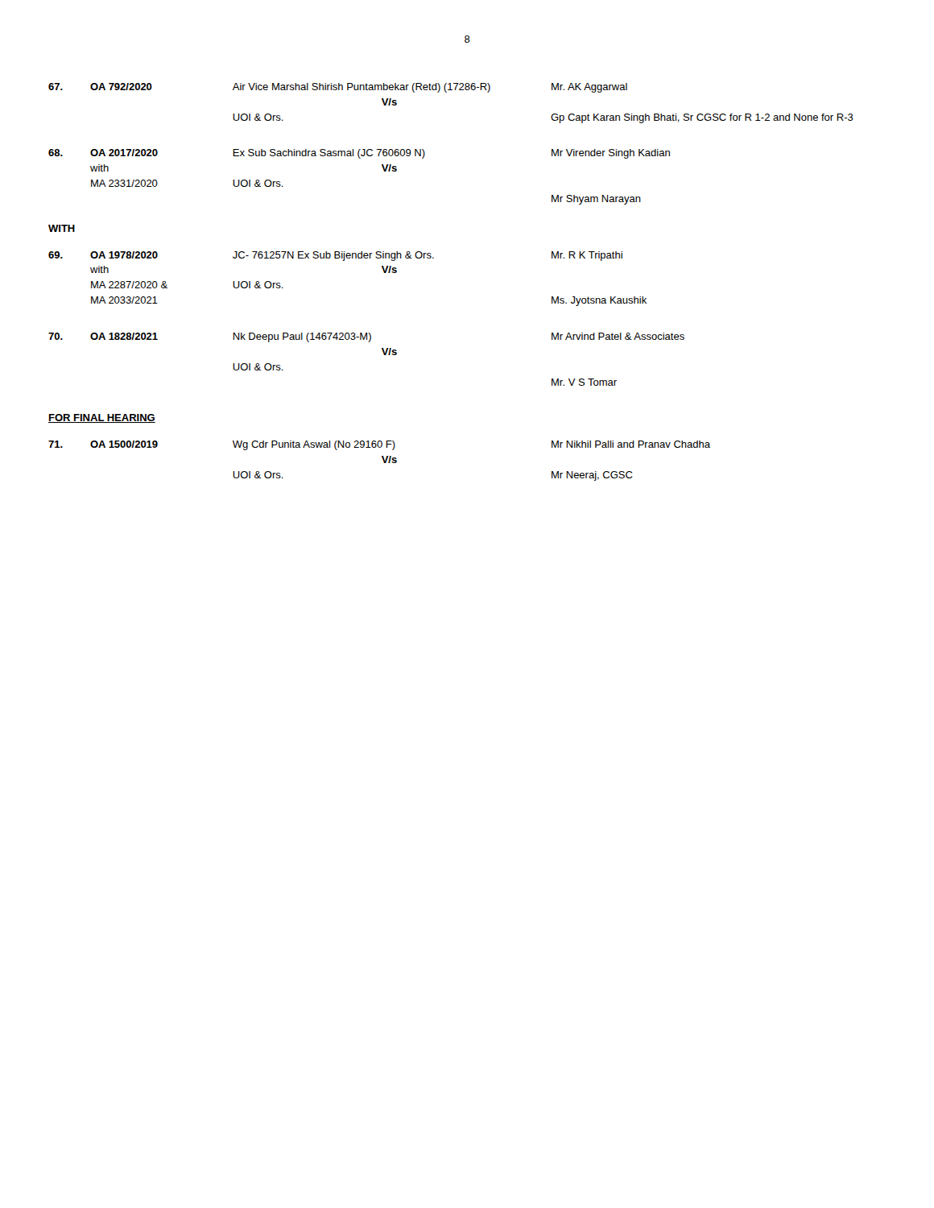8
| 67. | OA 792/2020 | Air Vice Marshal Shirish Puntambekar (Retd) (17286-R) V/s UOI & Ors. | Mr. AK Aggarwal Gp Capt Karan Singh Bhati, Sr CGSC for R 1-2 and None for R-3 |
| 68. | OA 2017/2020 with MA 2331/2020 | Ex Sub Sachindra Sasmal (JC 760609 N) V/s UOI & Ors. | Mr Virender Singh Kadian Mr Shyam Narayan |
WITH
| 69. | OA 1978/2020 with MA 2287/2020 & MA 2033/2021 | JC- 761257N Ex Sub Bijender Singh & Ors. V/s UOI & Ors. | Mr. R K Tripathi Ms. Jyotsna Kaushik |
| 70. | OA 1828/2021 | Nk Deepu Paul (14674203-M) V/s UOI & Ors. | Mr Arvind Patel & Associates Mr. V S Tomar |
FOR FINAL HEARING
| 71. | OA 1500/2019 | Wg Cdr Punita Aswal (No 29160 F) V/s UOI & Ors. | Mr Nikhil Palli and Pranav Chadha Mr Neeraj, CGSC |